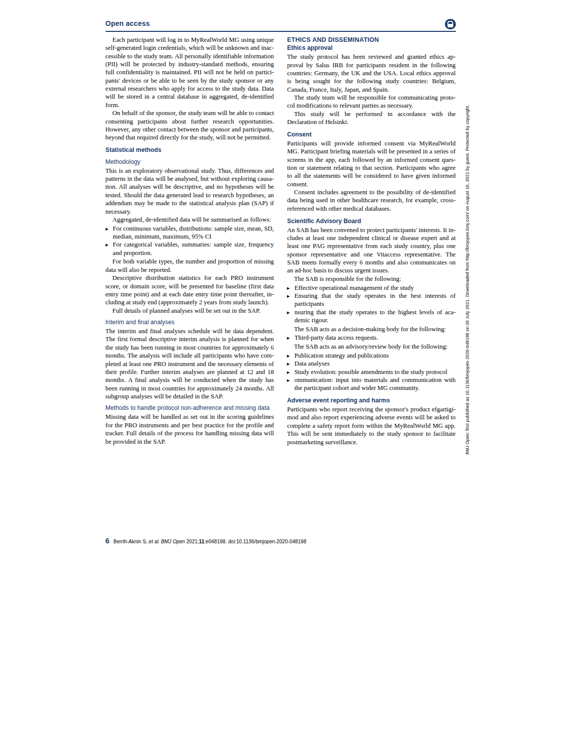BMJ Open: first published as 10.1136/bmjopen-2020-048198 on 20 July 2021. Downloaded from http://bmjopen.bmj.com/ on August 10, 2021 by guest. Protected by copyright.
Open access
Each participant will log in to MyRealWorld MG using unique self-generated login credentials, which will be unknown and inaccessible to the study team. All personally identifiable information (PII) will be protected by industry-standard methods, ensuring full confidentiality is maintained. PII will not be held on participants' devices or be able to be seen by the study sponsor or any external researchers who apply for access to the study data. Data will be stored in a central database in aggregated, de-identified form.
On behalf of the sponsor, the study team will be able to contact consenting participants about further research opportunities. However, any other contact between the sponsor and participants, beyond that required directly for the study, will not be permitted.
Statistical methods
Methodology
This is an exploratory observational study. Thus, differences and patterns in the data will be analysed, but without exploring causation. All analyses will be descriptive, and no hypotheses will be tested. Should the data generated lead to research hypotheses, an addendum may be made to the statistical analysis plan (SAP) if necessary.
Aggregated, de-identified data will be summarised as follows:
For continuous variables, distributions: sample size, mean, SD, median, minimum, maximum, 95% CI
For categorical variables, summaries: sample size, frequency and proportion.
For both variable types, the number and proportion of missing data will also be reported.
Descriptive distribution statistics for each PRO instrument score, or domain score, will be presented for baseline (first data entry time point) and at each date entry time point thereafter, including at study end (approximately 2 years from study launch).
Full details of planned analyses will be set out in the SAP.
Interim and final analyses
The interim and final analyses schedule will be data dependent. The first formal descriptive interim analysis is planned for when the study has been running in most countries for approximately 6 months. The analysis will include all participants who have completed at least one PRO instrument and the necessary elements of their profile. Further interim analyses are planned at 12 and 18 months. A final analysis will be conducted when the study has been running in most countries for approximately 24 months. All subgroup analyses will be detailed in the SAP.
Methods to handle protocol non-adherence and missing data
Missing data will be handled as set out in the scoring guidelines for the PRO instruments and per best practice for the profile and tracker. Full details of the process for handling missing data will be provided in the SAP.
Ethics and dissemination
Ethics approval
The study protocol has been reviewed and granted ethics approval by Salus IRB for participants resident in the following countries: Germany, the UK and the USA. Local ethics approval is being sought for the following study countries: Belgium, Canada, France, Italy, Japan, and Spain.
The study team will be responsible for communicating protocol modifications to relevant parties as necessary.
This study will be performed in accordance with the Declaration of Helsinki.
Consent
Participants will provide informed consent via MyRealWorld MG. Participant briefing materials will be presented in a series of screens in the app, each followed by an informed consent question or statement relating to that section. Participants who agree to all the statements will be considered to have given informed consent.
Consent includes agreement to the possibility of de-identified data being used in other healthcare research, for example, cross-referenced with other medical databases.
Scientific Advisory Board
An SAB has been convened to protect participants' interests. It includes at least one independent clinical or disease expert and at least one PAG representative from each study country, plus one sponsor representative and one Vitaccess representative. The SAB meets formally every 6 months and also communicates on an ad-hoc basis to discuss urgent issues.
The SAB is responsible for the following:
Effective operational management of the study
Ensuring that the study operates in the best interests of participants
nsuring that the study operates to the highest levels of academic rigour.
The SAB acts as a decision-making body for the following:
Third-party data access requests.
The SAB acts as an advisory/review body for the following:
Publication strategy and publications
Data analyses
Study evolution: possible amendments to the study protocol
ommunication: input into materials and communication with the participant cohort and wider MG community.
Adverse event reporting and harms
Participants who report receiving the sponsor's product efgartigimod and also report experiencing adverse events will be asked to complete a safety report form within the MyRealWorld MG app. This will be sent immediately to the study sponsor to facilitate postmarketing surveillance.
6
Berrih-Aknin S, et al. BMJ Open 2021;11:e048198. doi:10.1136/bmjopen-2020-048198